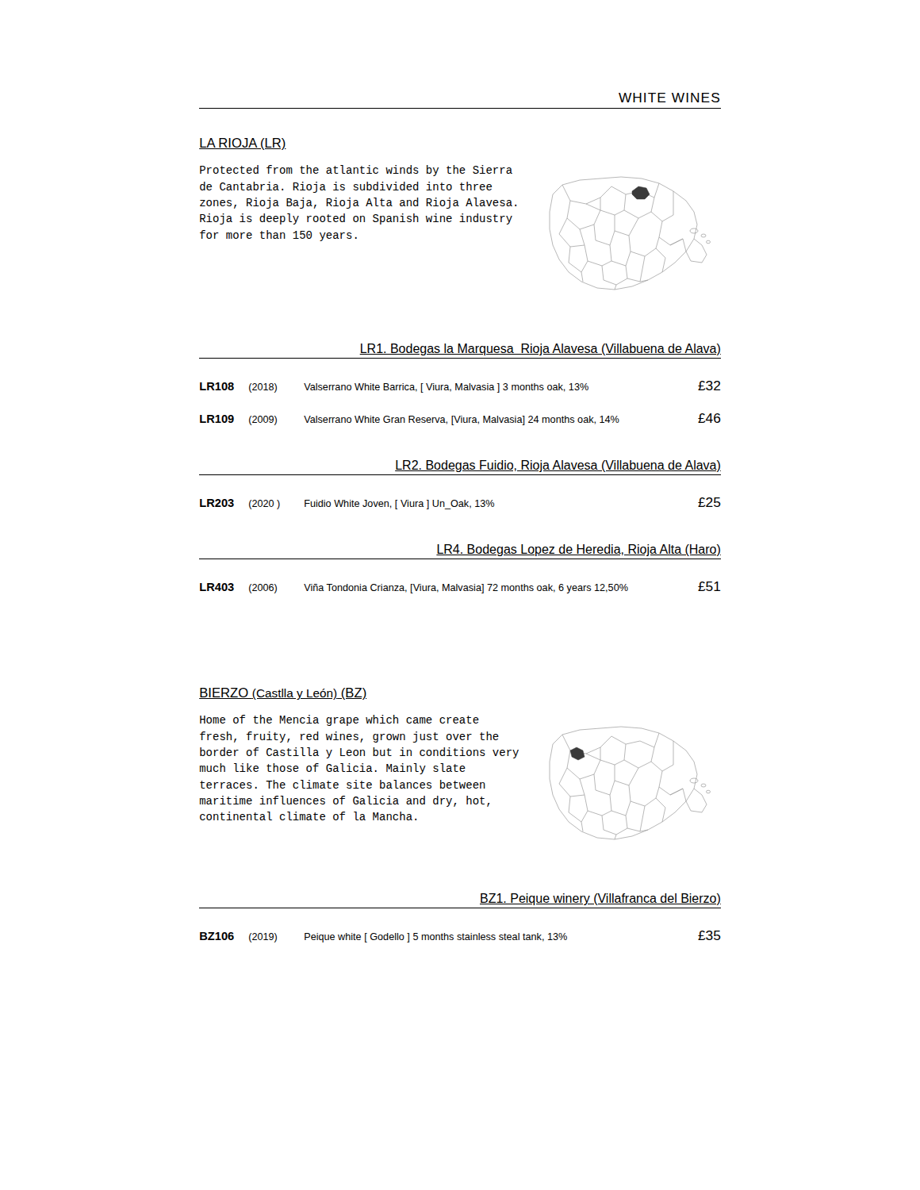WHITE WINES
LA RIOJA (LR)
Protected from the atlantic winds by the Sierra de Cantabria. Rioja is subdivided into three zones, Rioja Baja, Rioja Alta and Rioja Alavesa. Rioja is deeply rooted on Spanish wine industry for more than 150 years.
LR1. Bodegas la Marquesa Rioja Alavesa (Villabuena de Alava)
| LR108 | (2018) | Valserrano White Barrica, [ Viura, Malvasia ] 3 months oak, 13% | £32 |
| LR109 | (2009) | Valserrano White Gran Reserva, [Viura, Malvasia] 24 months oak, 14% | £46 |
LR2. Bodegas Fuidio, Rioja Alavesa (Villabuena de Alava)
| LR203 | (2020 ) | Fuidio White Joven, [ Viura ] Un_Oak, 13% | £25 |
LR4. Bodegas Lopez de Heredia, Rioja Alta (Haro)
| LR403 | (2006) | Viña Tondonia Crianza, [Viura, Malvasia] 72 months oak, 6 years 12,50% | £51 |
BIERZO (Castlla y León) (BZ)
Home of the Mencia grape which came create fresh, fruity, red wines, grown just over the border of Castilla y Leon but in conditions very much like those of Galicia. Mainly slate terraces. The climate site balances between maritime influences of Galicia and dry, hot, continental climate of la Mancha.
BZ1. Peique winery (Villafranca del Bierzo)
| BZ106 | (2019) | Peique white [ Godello ] 5 months stainless steal tank, 13% | £35 |